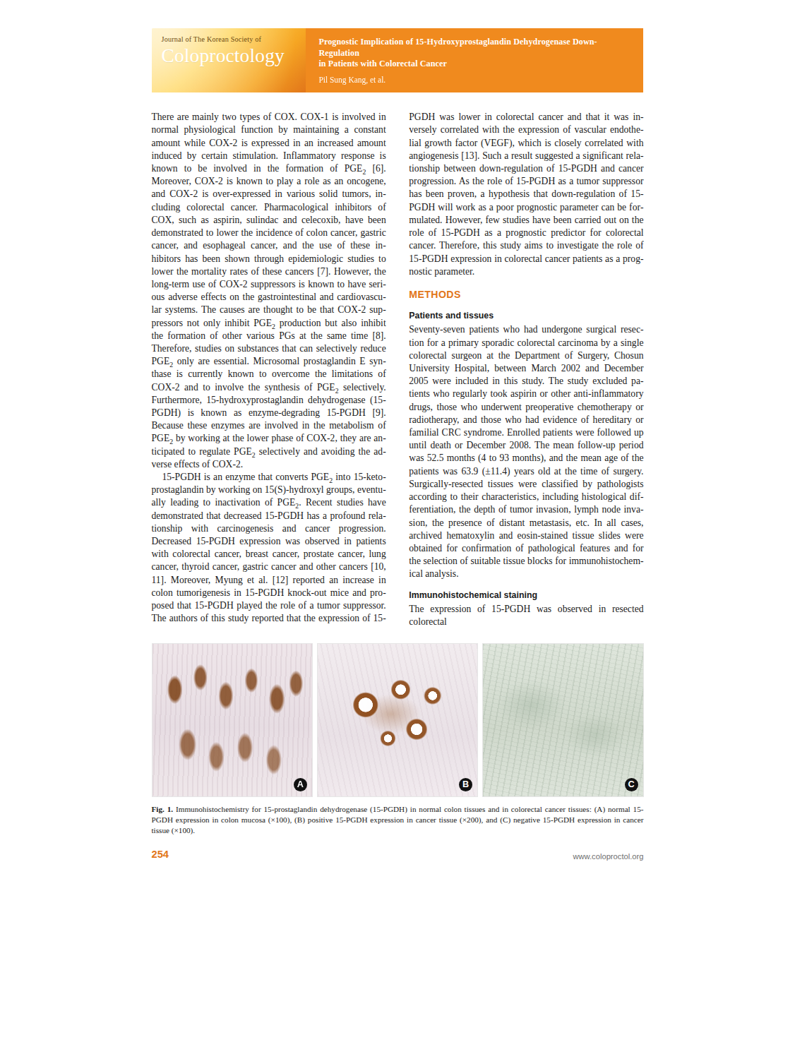Journal of The Korean Society of
Coloproctology
Prognostic Implication of 15-Hydroxyprostaglandin Dehydrogenase Down-Regulation
in Patients with Colorectal Cancer
Pil Sung Kang, et al.
There are mainly two types of COX. COX-1 is involved in normal physiological function by maintaining a constant amount while COX-2 is expressed in an increased amount induced by certain stimulation. Inflammatory response is known to be involved in the formation of PGE2 [6]. Moreover, COX-2 is known to play a role as an oncogene, and COX-2 is over-expressed in various solid tumors, including colorectal cancer. Pharmacological inhibitors of COX, such as aspirin, sulindac and celecoxib, have been demonstrated to lower the incidence of colon cancer, gastric cancer, and esophageal cancer, and the use of these inhibitors has been shown through epidemiologic studies to lower the mortality rates of these cancers [7]. However, the long-term use of COX-2 suppressors is known to have serious adverse effects on the gastrointestinal and cardiovascular systems. The causes are thought to be that COX-2 suppressors not only inhibit PGE2 production but also inhibit the formation of other various PGs at the same time [8]. Therefore, studies on substances that can selectively reduce PGE2 only are essential. Microsomal prostaglandin E synthase is currently known to overcome the limitations of COX-2 and to involve the synthesis of PGE2 selectively. Furthermore, 15-hydroxyprostaglandin dehydrogenase (15-PGDH) is known as enzyme-degrading 15-PGDH [9]. Because these enzymes are involved in the metabolism of PGE2 by working at the lower phase of COX-2, they are anticipated to regulate PGE2 selectively and avoiding the adverse effects of COX-2.
15-PGDH is an enzyme that converts PGE2 into 15-keto-prostaglandin by working on 15(S)-hydroxyl groups, eventually leading to inactivation of PGE2. Recent studies have demonstrated that decreased 15-PGDH has a profound relationship with carcinogenesis and cancer progression. Decreased 15-PGDH expression was observed in patients with colorectal cancer, breast cancer, prostate cancer, lung cancer, thyroid cancer, gastric cancer and other cancers [10, 11]. Moreover, Myung et al. [12] reported an increase in colon tumorigenesis in 15-PGDH knock-out mice and proposed that 15-PGDH played the role of a tumor suppressor. The authors of this study reported that the expression of 15-PGDH was lower in colorectal cancer and that it was inversely correlated with the expression of vascular endothelial growth factor (VEGF), which is closely correlated with angiogenesis [13]. Such a result suggested a significant relationship between down-regulation of 15-PGDH and cancer progression. As the role of 15-PGDH as a tumor suppressor has been proven, a hypothesis that down-regulation of 15-PGDH will work as a poor prognostic parameter can be formulated. However, few studies have been carried out on the role of 15-PGDH as a prognostic predictor for colorectal cancer. Therefore, this study aims to investigate the role of 15-PGDH expression in colorectal cancer patients as a prognostic parameter.
METHODS
Patients and tissues
Seventy-seven patients who had undergone surgical resection for a primary sporadic colorectal carcinoma by a single colorectal surgeon at the Department of Surgery, Chosun University Hospital, between March 2002 and December 2005 were included in this study. The study excluded patients who regularly took aspirin or other anti-inflammatory drugs, those who underwent preoperative chemotherapy or radiotherapy, and those who had evidence of hereditary or familial CRC syndrome. Enrolled patients were followed up until death or December 2008. The mean follow-up period was 52.5 months (4 to 93 months), and the mean age of the patients was 63.9 (±11.4) years old at the time of surgery. Surgically-resected tissues were classified by pathologists according to their characteristics, including histological differentiation, the depth of tumor invasion, lymph node invasion, the presence of distant metastasis, etc. In all cases, archived hematoxylin and eosin-stained tissue slides were obtained for confirmation of pathological features and for the selection of suitable tissue blocks for immunohistochemical analysis.
Immunohistochemical staining
The expression of 15-PGDH was observed in resected colorectal
A
B
C
Fig. 1. Immunohistochemistry for 15-prostaglandin dehydrogenase (15-PGDH) in normal colon tissues and in colorectal cancer tissues: (A) normal 15-PGDH expression in colon mucosa (×100), (B) positive 15-PGDH expression in cancer tissue (×200), and (C) negative 15-PGDH expression in cancer tissue (×100).
254
www.coloproctol.org